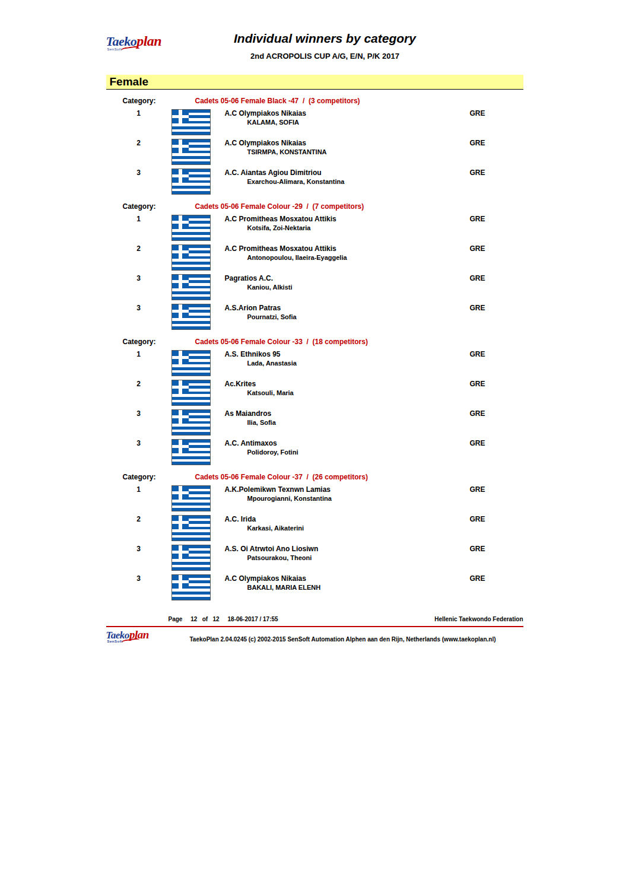Taeko plan
SenSoft
Individual winners by category
2nd ACROPOLIS CUP A/G, E/N, P/K 2017
Female
Category:
Cadets 05-06 Female Black -47 / (3 competitors)
| 1 | | A.C Olympiakos Nikaias KALAMA, SOFIA | GRE |
| 2 | | A.C Olympiakos Nikaias TSIRMPA, KONSTANTINA | GRE |
| 3 | | A.C. Aiantas Agiou Dimitriou Exarchou-Alimara, Konstantina | GRE |
Category:
Cadets 05-06 Female Colour -29 / (7 competitors)
| 1 | | A.C Promitheas Mosxatou Attikis Kotsifa, Zoi-Nektaria | GRE |
| 2 | | A.C Promitheas Mosxatou Attikis Antonopoulou, Ilaeira-Eyaggelia | GRE |
| 3 | | Pagratios A.C. Kaniou, Alkisti | GRE |
| 3 | | A.S.Arion Patras Pournatzi, Sofia | GRE |
Category:
Cadets 05-06 Female Colour -33 / (18 competitors)
| 1 | | A.S. Ethnikos 95 Lada, Anastasia | GRE |
| 2 | | Ac.Krites Katsouli, Maria | GRE |
| 3 | | As Maiandros Ilia, Sofia | GRE |
| 3 | | A.C. Antimaxos Polidoroy, Fotini | GRE |
Category:
Cadets 05-06 Female Colour -37 / (26 competitors)
| 1 | | A.K.Polemikwn Texnwn Lamias Mpourogianni, Konstantina | GRE |
| 2 | | A.C. Irida Karkasi, Aikaterini | GRE |
| 3 | | A.S. Oi Atrwtoi Ano Liosiwn Patsourakou, Theoni | GRE |
| 3 | | A.C Olympiakos Nikaias BAKALI, MARIA ELENH | GRE |
Page 12 of 12 18-06-2017 / 17:55
Hellenic Taekwondo Federation
Taeko plan
SenSoft
TaekoPlan 2.04.0245 (c) 2002-2015 SenSoft Automation Alphen aan den Rijn, Netherlands (www.taekoplan.nl)